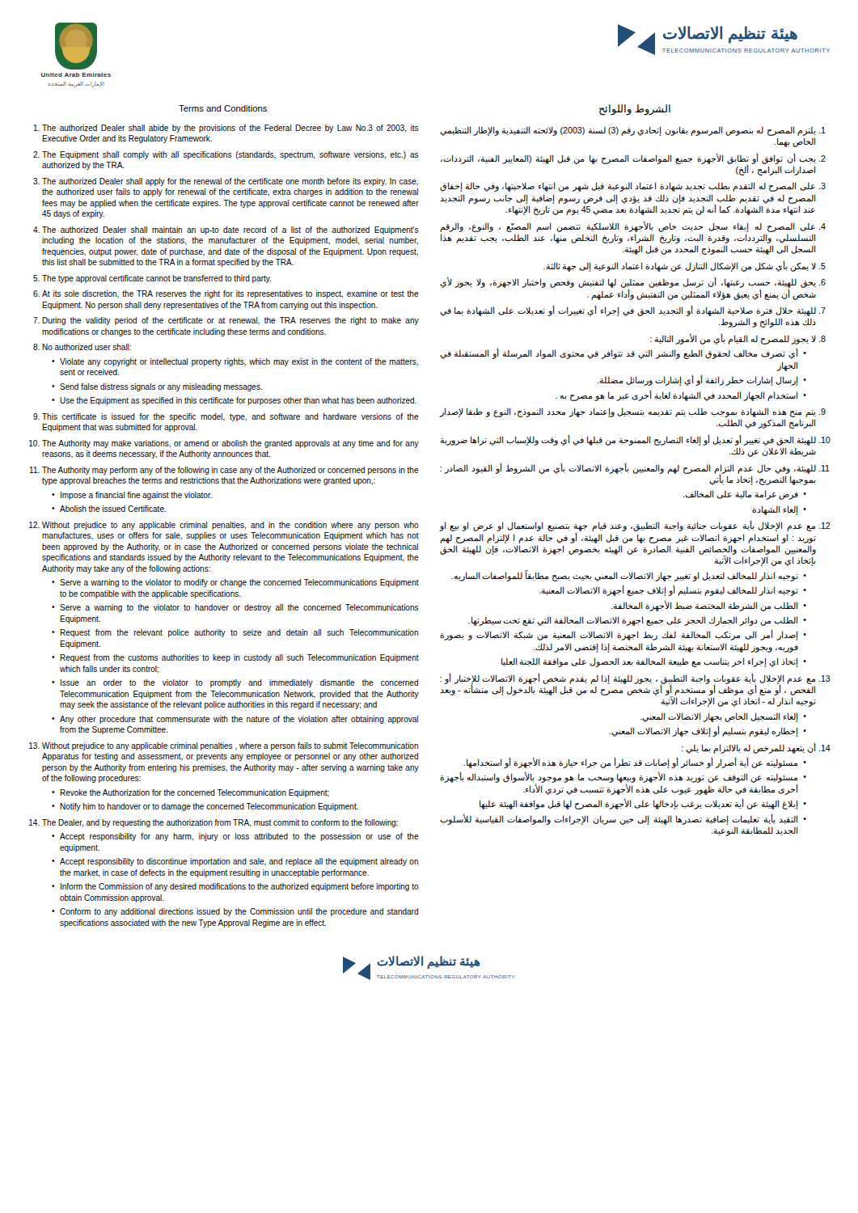United Arab Emirates
الإمارات العربية المتحدة
هيئة تنظيم الاتصالات
Telecommunications Regulatory Authority
Terms and Conditions
The authorized Dealer shall abide by the provisions of the Federal Decree by Law No.3 of 2003, its Executive Order and its Regulatory Framework.
The Equipment shall comply with all specifications (standards, spectrum, software versions, etc.) as authorized by the TRA.
The authorized Dealer shall apply for the renewal of the certificate one month before its expiry. In case, the authorized user fails to apply for renewal of the certificate, extra charges in addition to the renewal fees may be applied when the certificate expires. The type approval certificate cannot be renewed after 45 days of expiry.
The authorized Dealer shall maintain an up-to date record of a list of the authorized Equipment's including the location of the stations, the manufacturer of the Equipment, model, serial number, frequencies, output power, date of purchase, and date of the disposal of the Equipment. Upon request, this list shall be submitted to the TRA in a format specified by the TRA.
The type approval certificate cannot be transferred to third party.
At its sole discretion, the TRA reserves the right for its representatives to inspect, examine or test the Equipment. No person shall deny representatives of the TRA from carrying out this inspection.
During the validity period of the certificate or at renewal, the TRA reserves the right to make any modifications or changes to the certificate including these terms and conditions.
No authorized user shall:
Violate any copyright or intellectual property rights, which may exist in the content of the matters, sent or received.
Send false distress signals or any misleading messages.
Use the Equipment as specified in this certificate for purposes other than what has been authorized.
This certificate is issued for the specific model, type, and software and hardware versions of the Equipment that was submitted for approval.
The Authority may make variations, or amend or abolish the granted approvals at any time and for any reasons, as it deems necessary, if the Authority announces that.
The Authority may perform any of the following in case any of the Authorized or concerned persons in the type approval breaches the terms and restrictions that the Authorizations were granted upon,:
Impose a financial fine against the violator.
Abolish the issued Certificate.
Without prejudice to any applicable criminal penalties, and in the condition where any person who manufactures, uses or offers for sale, supplies or uses Telecommunication Equipment which has not been approved by the Authority, or in case the Authorized or concerned persons violate the technical specifications and standards issued by the Authority relevant to the Telecommunications Equipment, the Authority may take any of the following actions:
Serve a warning to the violator to modify or change the concerned Telecommunications Equipment to be compatible with the applicable specifications.
Serve a warning to the violator to handover or destroy all the concerned Telecommunications Equipment.
Request from the relevant police authority to seize and detain all such Telecommunication Equipment.
Request from the customs authorities to keep in custody all such Telecommunication Equipment which falls under its control;
Issue an order to the violator to promptly and immediately dismantle the concerned Telecommunication Equipment from the Telecommunication Network, provided that the Authority may seek the assistance of the relevant police authorities in this regard if necessary; and
Any other procedure that commensurate with the nature of the violation after obtaining approval from the Supreme Committee.
Without prejudice to any applicable criminal penalties , where a person fails to submit Telecommunication Apparatus for testing and assessment, or prevents any employee or personnel or any other authorized person by the Authority from entering his premises, the Authority may - after serving a warning take any of the following procedures:
Revoke the Authorization for the concerned Telecommunication Equipment;
Notify him to handover or to damage the concerned Telecommunication Equipment.
The Dealer, and by requesting the authorization from TRA, must commit to conform to the following:
Accept responsibility for any harm, injury or loss attributed to the possession or use of the equipment.
Accept responsibility to discontinue importation and sale, and replace all the equipment already on the market, in case of defects in the equipment resulting in unacceptable performance.
Inform the Commission of any desired modifications to the authorized equipment before importing to obtain Commission approval.
Conform to any additional directions issued by the Commission until the procedure and standard specifications associated with the new Type Approval Regime are in effect.
الشروط واللوائح
يلتزم المصرح له بنصوص المرسوم بقانون إتحادي رقم (3) لسنة (2003) ولائحته التنفيذية والإطار التنظيمي الخاص بهما.
يجب أن توافق أو تطابق الأجهزة جميع المواصفات المصرح بها من قبل الهيئة (المعايير الفنية، الترددات، اصدارات البرامج ، ألخ)
على المصرح له التقدم بطلب تجديد شهادة اعتماد النوعية قبل شهر من انتهاء صلاحيتها، وفي حالة إخفاق المصرح له في تقديم طلب التجديد فإن ذلك قد يؤدي إلى فرض رسوم إضافية إلى جانب رسوم التجديد عند انتهاء مدة الشهادة. كما أنه لن يتم تجديد الشهادة بعد مضي 45 يوم من تاريخ الإنتهاء.
على المصرح له إبقاء سجل حديث خاص بالأجهزة اللاسلكية تتضمن اسم المصنّع ، والنوع، والرقم التسلسلي، والترددات، وقدرة البث، وتاريخ الشراء، وتاريخ التخلص منها، عند الطلب، يجب تقديم هذا السجل الى الهيئة حسب النموذج المحدد من قبل الهيئة.
لا يمكن بأي شكل من الإشكال التنازل عن شهادة اعتماد النوعية إلى جهة ثالثة.
يحق للهيئة، حسب رغبتها، أن ترسل موظفين ممثلين لها لتفتيش وفحص واختبار الاجهزة، ولا يجوز لأي شخص أن يمنع أي يعيق هؤلاء الممثلين من التفتيش وأداء عملهم .
للهيئة خلال فترة صلاحية الشهادة أو التجديد الحق في إجراء أي تغييرات أو تعديلات على الشهادة بما في ذلك هذه اللوائح و الشروط.
لا يجوز للمصرح له القيام بأي من الأمور التالية :
أي تصرف مخالف لحقوق الطبع والنشر التي قد تتوافر في محتوى المواد المرسلة أو المستقبلة في الجهاز
إرسال إشارات خطر زائفة أو أي إشارات ورسائل مضللة.
استخدام الجهاز المحدد في الشهادة لغاية أخرى غير ما هو مصرح به .
يتم منح هذه الشهادة بموجب طلب يتم تقديمه بتسجيل وإعتماد جهاز محدد النموذج، النوع و طبقا لإصدار البرنامج المذكور في الطلب.
للهيئة الحق في تغيير أو تعديل أو إلغاء التصاريح الممنوحة من قبلها في أي وقت وللإسباب التي تراها ضرورية شريطة الاعلان عن ذلك.
للهيئة، وفي حال عدم التزام المصرح لهم والمعنيين بأجهزة الاتصالات بأي من الشروط أو القيود الصادر : بموجبها التصريح، إتخاذ ما يأتي
فرض غرامة مالية على المخالف.
إلغاء الشهادة
مع عدم الإخلال بأية عقوبات جنائية واجبة التطبيق، وعند قيام جهة بتصنيع اواستعمال او عرض او بيع او توريد : او استخدام اجهزة اتصالات غير مصرح بها من قبل الهيئة، أو في حالة عدم ا لإلتزام المصرح لهم والمعنيين المواصفات والخصائص الفنية الصادرة عن الهيئه بخصوص اجهزة الاتصالات، فإن للهيئة الحق بإتخاذ اي من الإجراءات الآتية
توجيه انذار للمخالف لتعديل او تغيير جهاز الاتصالات المعني بحيث يصبح مطابقاً للمواصفات الساريه.
توجيه انذار للمخالف ليقوم بتسليم أو إتلاف جميع أجهزة الاتصالات المعنية.
الطلب من الشرطة المختصة ضبط الأجهزة المخالفة.
الطلب من دوائر الجمارك الحجز على جميع اجهزة الاتصالات المخالفة التي تقع تحت سيطرتها.
إصدار أمر الى مرتكب المخالفة لفك ربط اجهزة الاتصالات المعنية من شبكة الاتصالات و بصورة فوريه، ويجوز للهيئة الاستعانة بهيئة الشرطة المختصة إذا إقتضى الامر لذلك.
إتخاذ اي إجراء اخر يتناسب مع طبيعة المخالفة بعد الحصول على موافقة اللجنة العليا
مع عدم الإخلال بأية عقوبات واجبة التطبيق ، يجوز للهيئة إذا لم يقدم شخص أجهزة الاتصالات للإختبار أو : الفحص ، أو منع أي موظف أو مستخدم أو أي شخص مصرح له من قبل الهيئة بالدخول إلى منشأته - وبعد توجيه انذار له - اتخاذ اي من الإجراءات الآتية
إلغاء التسجيل الخاص بجهاز الاتصالات المعني.
إخطاره ليقوم بتسليم أو إتلاف جهاز الاتصالات المعني.
أن يتعهد للمرخص له بالالتزام بما يلي :
مسئوليته عن أية أضرار أو خسائر أو إصابات قد تطرأ من جراء حيازة هذه الأجهزة أو استخدامها.
مسئوليته عن التوقف عن توريد هذه الأجهزة وبيعها وسحب ما هو موجود بالأسواق واستبداله بأجهزة أخرى مطابقة في حالة ظهور عيوب على هذه الأجهزة تتسبب في تردي الأداء.
إبلاغ الهيئة عن أية تعديلات يرغب بإدخالها على الأجهزة المصرح لها قبل موافقة الهيئة عليها
التقيد بأية تعليمات إضافية تصدرها الهيئة إلى حين سريان الإجراءات والمواصفات القياسية للأسلوب الجديد للمطابقة النوعية.
هيئة تنظيم الاتصالات
Telecommunications Regulatory Authority